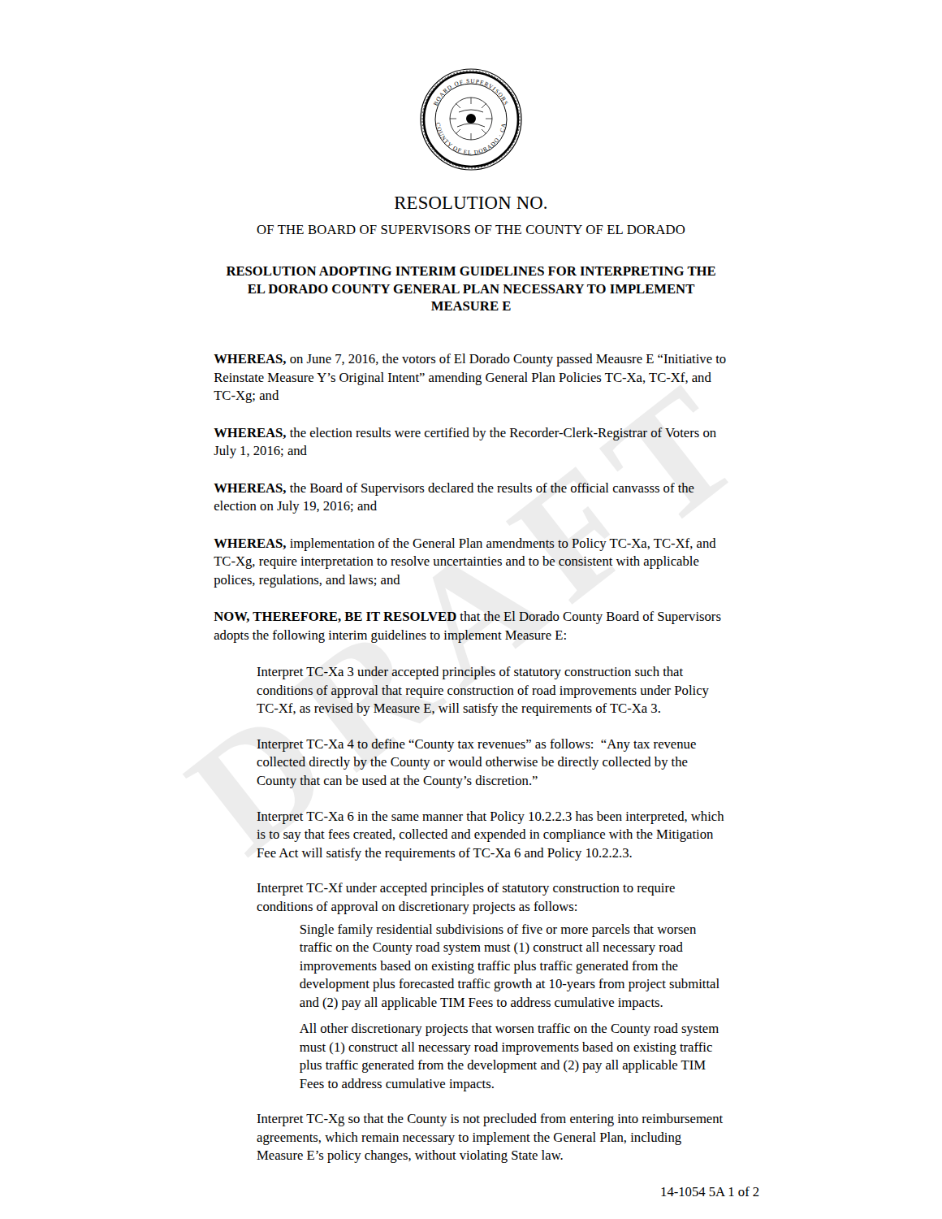DRAFT
BOARD OF SUPERVISORS COUNTY OF EL DORADO · CA
RESOLUTION NO.
OF THE BOARD OF SUPERVISORS OF THE COUNTY OF EL DORADO
RESOLUTION ADOPTING INTERIM GUIDELINES FOR INTERPRETING THE
EL DORADO COUNTY GENERAL PLAN NECESSARY TO IMPLEMENT MEASURE E
WHEREAS, on June 7, 2016, the votors of El Dorado County passed Meausre E “Initiative to Reinstate Measure Y’s Original Intent” amending General Plan Policies TC-Xa, TC-Xf, and TC-Xg; and
WHEREAS, the election results were certified by the Recorder-Clerk-Registrar of Voters on July 1, 2016; and
WHEREAS, the Board of Supervisors declared the results of the official canvasss of the election on July 19, 2016; and
WHEREAS, implementation of the General Plan amendments to Policy TC-Xa, TC-Xf, and TC-Xg, require interpretation to resolve uncertainties and to be consistent with applicable polices, regulations, and laws; and
NOW, THEREFORE, BE IT RESOLVED that the El Dorado County Board of Supervisors adopts the following interim guidelines to implement Measure E:
Interpret TC-Xa 3 under accepted principles of statutory construction such that conditions of approval that require construction of road improvements under Policy TC-Xf, as revised by Measure E, will satisfy the requirements of TC-Xa 3.
Interpret TC-Xa 4 to define “County tax revenues” as follows: “Any tax revenue collected directly by the County or would otherwise be directly collected by the County that can be used at the County’s discretion.”
Interpret TC-Xa 6 in the same manner that Policy 10.2.2.3 has been interpreted, which is to say that fees created, collected and expended in compliance with the Mitigation Fee Act will satisfy the requirements of TC-Xa 6 and Policy 10.2.2.3.
Interpret TC-Xf under accepted principles of statutory construction to require conditions of approval on discretionary projects as follows:
Single family residential subdivisions of five or more parcels that worsen traffic on the County road system must (1) construct all necessary road improvements based on existing traffic plus traffic generated from the development plus forecasted traffic growth at 10-years from project submittal and (2) pay all applicable TIM Fees to address cumulative impacts.
All other discretionary projects that worsen traffic on the County road system must (1) construct all necessary road improvements based on existing traffic plus traffic generated from the development and (2) pay all applicable TIM Fees to address cumulative impacts.
Interpret TC-Xg so that the County is not precluded from entering into reimbursement agreements, which remain necessary to implement the General Plan, including Measure E’s policy changes, without violating State law.
14-1054 5A 1 of 2